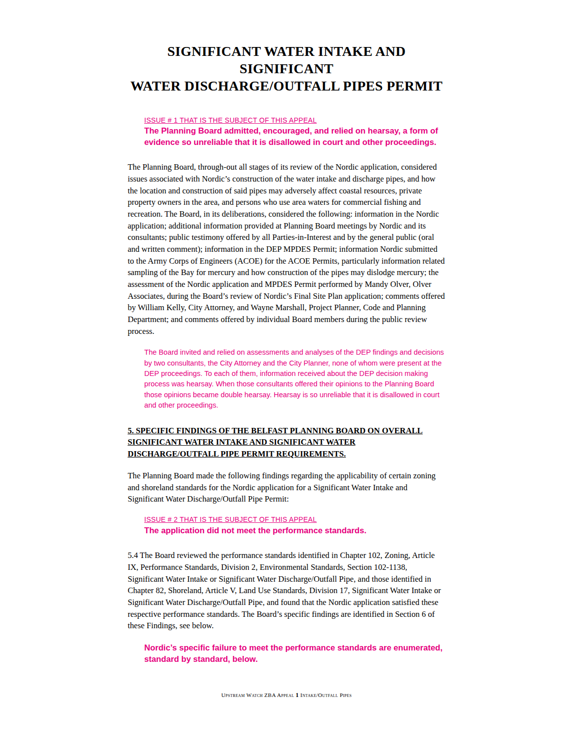SIGNIFICANT WATER INTAKE AND SIGNIFICANT
WATER DISCHARGE/OUTFALL PIPES PERMIT
ISSUE # 1 THAT IS THE SUBJECT OF THIS APPEAL
The Planning Board admitted, encouraged, and relied on hearsay, a form of evidence so unreliable that it is disallowed in court and other proceedings.
The Planning Board, through-out all stages of its review of the Nordic application, considered issues associated with Nordic’s construction of the water intake and discharge pipes, and how the location and construction of said pipes may adversely affect coastal resources, private property owners in the area, and persons who use area waters for commercial fishing and recreation. The Board, in its deliberations, considered the following: information in the Nordic application; additional information provided at Planning Board meetings by Nordic and its consultants; public testimony offered by all Parties-in-Interest and by the general public (oral and written comment); information in the DEP MPDES Permit; information Nordic submitted to the Army Corps of Engineers (ACOE) for the ACOE Permits, particularly information related sampling of the Bay for mercury and how construction of the pipes may dislodge mercury; the assessment of the Nordic application and MPDES Permit performed by Mandy Olver, Olver Associates, during the Board’s review of Nordic’s Final Site Plan application; comments offered by William Kelly, City Attorney, and Wayne Marshall, Project Planner, Code and Planning Department; and comments offered by individual Board members during the public review process.
The Board invited and relied on assessments and analyses of the DEP findings and decisions by two consultants, the City Attorney and the City Planner, none of whom were present at the DEP proceedings. To each of them, information received about the DEP decision making process was hearsay. When those consultants offered their opinions to the Planning Board those opinions became double hearsay. Hearsay is so unreliable that it is disallowed in court and other proceedings.
5. SPECIFIC FINDINGS OF THE BELFAST PLANNING BOARD ON OVERALL SIGNIFICANT WATER INTAKE AND SIGNIFICANT WATER DISCHARGE/OUTFALL PIPE PERMIT REQUIREMENTS.
The Planning Board made the following findings regarding the applicability of certain zoning and shoreland standards for the Nordic application for a Significant Water Intake and Significant Water Discharge/Outfall Pipe Permit:
ISSUE # 2 THAT IS THE SUBJECT OF THIS APPEAL
The application did not meet the performance standards.
5.4 The Board reviewed the performance standards identified in Chapter 102, Zoning, Article IX, Performance Standards, Division 2, Environmental Standards, Section 102-1138, Significant Water Intake or Significant Water Discharge/Outfall Pipe, and those identified in Chapter 82, Shoreland, Article V, Land Use Standards, Division 17, Significant Water Intake or Significant Water Discharge/Outfall Pipe, and found that the Nordic application satisfied these respective performance standards. The Board’s specific findings are identified in Section 6 of these Findings, see below.
Nordic’s specific failure to meet the performance standards are enumerated, standard by standard, below.
Upstream Watch ZBA Appeal 1 Intake/Outfall Pipes